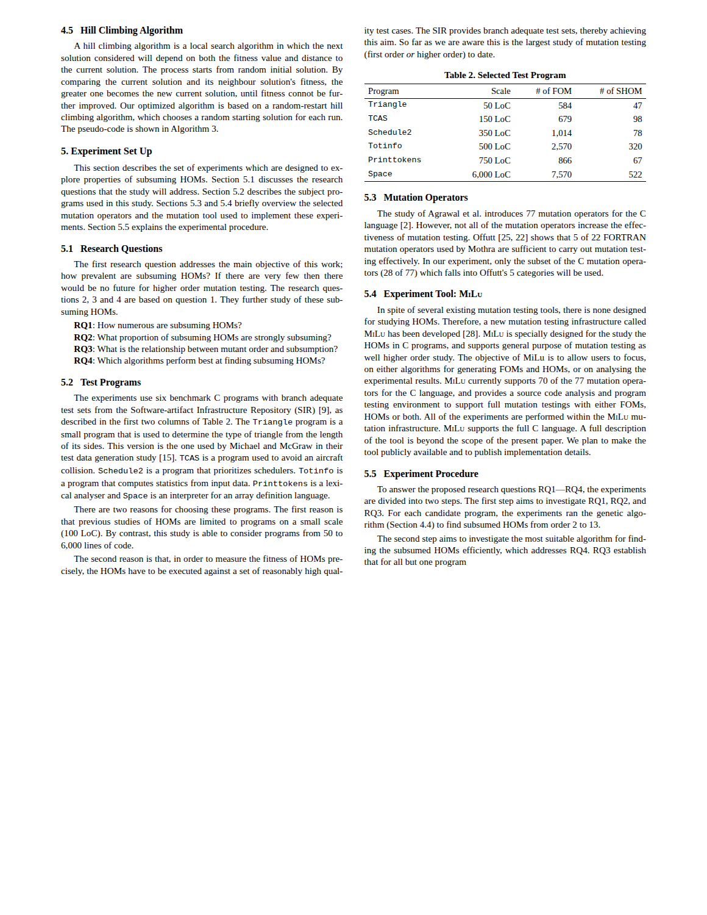4.5 Hill Climbing Algorithm
A hill climbing algorithm is a local search algorithm in which the next solution considered will depend on both the fitness value and distance to the current solution. The process starts from random initial solution. By comparing the current solution and its neighbour solution's fitness, the greater one becomes the new current solution, until fitness connot be further improved. Our optimized algorithm is based on a random-restart hill climbing algorithm, which chooses a random starting solution for each run. The pseudo-code is shown in Algorithm 3.
5. Experiment Set Up
This section describes the set of experiments which are designed to explore properties of subsuming HOMs. Section 5.1 discusses the research questions that the study will address. Section 5.2 describes the subject programs used in this study. Sections 5.3 and 5.4 briefly overview the selected mutation operators and the mutation tool used to implement these experiments. Section 5.5 explains the experimental procedure.
5.1 Research Questions
The first research question addresses the main objective of this work; how prevalent are subsuming HOMs? If there are very few then there would be no future for higher order mutation testing. The research questions 2, 3 and 4 are based on question 1. They further study of these subsuming HOMs.
RQ1: How numerous are subsuming HOMs?
RQ2: What proportion of subsuming HOMs are strongly subsuming?
RQ3: What is the relationship between mutant order and subsumption?
RQ4: Which algorithms perform best at finding subsuming HOMs?
5.2 Test Programs
The experiments use six benchmark C programs with branch adequate test sets from the Software-artifact Infrastructure Repository (SIR) [9], as described in the first two columns of Table 2. The Triangle program is a small program that is used to determine the type of triangle from the length of its sides. This version is the one used by Michael and McGraw in their test data generation study [15]. TCAS is a program used to avoid an aircraft collision. Schedule2 is a program that prioritizes schedulers. Totinfo is a program that computes statistics from input data. Printtokens is a lexical analyser and Space is an interpreter for an array definition language.
There are two reasons for choosing these programs. The first reason is that previous studies of HOMs are limited to programs on a small scale (100 LoC). By contrast, this study is able to consider programs from 50 to 6,000 lines of code.
The second reason is that, in order to measure the fitness of HOMs precisely, the HOMs have to be executed against a set of reasonably high quality test cases. The SIR provides branch adequate test sets, thereby achieving this aim. So far as we are aware this is the largest study of mutation testing (first order or higher order) to date.
Table 2. Selected Test Program
| Program | Scale | # of FOM | # of SHOM |
| --- | --- | --- | --- |
| Triangle | 50 LoC | 584 | 47 |
| TCAS | 150 LoC | 679 | 98 |
| Schedule2 | 350 LoC | 1,014 | 78 |
| Totinfo | 500 LoC | 2,570 | 320 |
| Printtokens | 750 LoC | 866 | 67 |
| Space | 6,000 LoC | 7,570 | 522 |
5.3 Mutation Operators
The study of Agrawal et al. introduces 77 mutation operators for the C language [2]. However, not all of the mutation operators increase the effectiveness of mutation testing. Offutt [25, 22] shows that 5 of 22 FORTRAN mutation operators used by Mothra are sufficient to carry out mutation testing effectively. In our experiment, only the subset of the C mutation operators (28 of 77) which falls into Offutt's 5 categories will be used.
5.4 Experiment Tool: MiLu
In spite of several existing mutation testing tools, there is none designed for studying HOMs. Therefore, a new mutation testing infrastructure called MiLu has been developed [28]. MiLu is specially designed for the study the HOMs in C programs, and supports general purpose of mutation testing as well higher order study. The objective of MiLu is to allow users to focus, on either algorithms for generating FOMs and HOMs, or on analysing the experimental results. MiLu currently supports 70 of the 77 mutation operators for the C language, and provides a source code analysis and program testing environment to support full mutation testings with either FOMs, HOMs or both. All of the experiments are performed within the MiLu mutation infrastructure. MiLu supports the full C language. A full description of the tool is beyond the scope of the present paper. We plan to make the tool publicly available and to publish implementation details.
5.5 Experiment Procedure
To answer the proposed research questions RQ1—RQ4, the experiments are divided into two steps. The first step aims to investigate RQ1, RQ2, and RQ3. For each candidate program, the experiments ran the genetic algorithm (Section 4.4) to find subsumed HOMs from order 2 to 13.
The second step aims to investigate the most suitable algorithm for finding the subsumed HOMs efficiently, which addresses RQ4. RQ3 establish that for all but one program